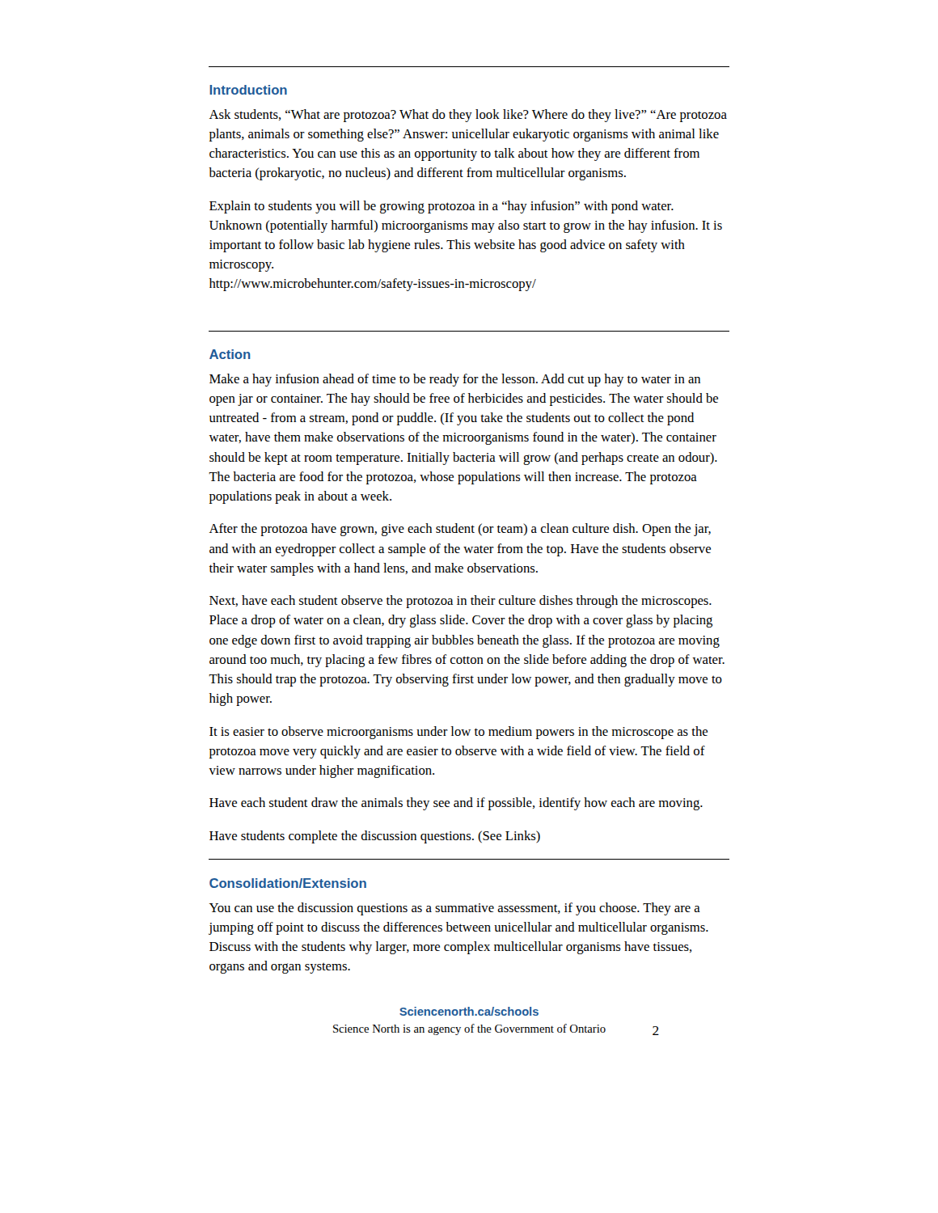Introduction
Ask students, “What are protozoa? What do they look like? Where do they live?” “Are protozoa plants, animals or something else?” Answer: unicellular eukaryotic organisms with animal like characteristics. You can use this as an opportunity to talk about how they are different from bacteria (prokaryotic, no nucleus) and different from multicellular organisms.
Explain to students you will be growing protozoa in a “hay infusion” with pond water. Unknown (potentially harmful) microorganisms may also start to grow in the hay infusion. It is important to follow basic lab hygiene rules. This website has good advice on safety with microscopy.
http://www.microbehunter.com/safety-issues-in-microscopy/
Action
Make a hay infusion ahead of time to be ready for the lesson. Add cut up hay to water in an open jar or container. The hay should be free of herbicides and pesticides. The water should be untreated - from a stream, pond or puddle. (If you take the students out to collect the pond water, have them make observations of the microorganisms found in the water). The container should be kept at room temperature. Initially bacteria will grow (and perhaps create an odour). The bacteria are food for the protozoa, whose populations will then increase. The protozoa populations peak in about a week.
After the protozoa have grown, give each student (or team) a clean culture dish. Open the jar, and with an eyedropper collect a sample of the water from the top. Have the students observe their water samples with a hand lens, and make observations.
Next, have each student observe the protozoa in their culture dishes through the microscopes. Place a drop of water on a clean, dry glass slide. Cover the drop with a cover glass by placing one edge down first to avoid trapping air bubbles beneath the glass. If the protozoa are moving around too much, try placing a few fibres of cotton on the slide before adding the drop of water. This should trap the protozoa. Try observing first under low power, and then gradually move to high power.
It is easier to observe microorganisms under low to medium powers in the microscope as the protozoa move very quickly and are easier to observe with a wide field of view. The field of view narrows under higher magnification.
Have each student draw the animals they see and if possible, identify how each are moving.
Have students complete the discussion questions. (See Links)
Consolidation/Extension
You can use the discussion questions as a summative assessment, if you choose. They are a jumping off point to discuss the differences between unicellular and multicellular organisms. Discuss with the students why larger, more complex multicellular organisms have tissues, organs and organ systems.
Sciencenorth.ca/schools
Science North is an agency of the Government of Ontario 2